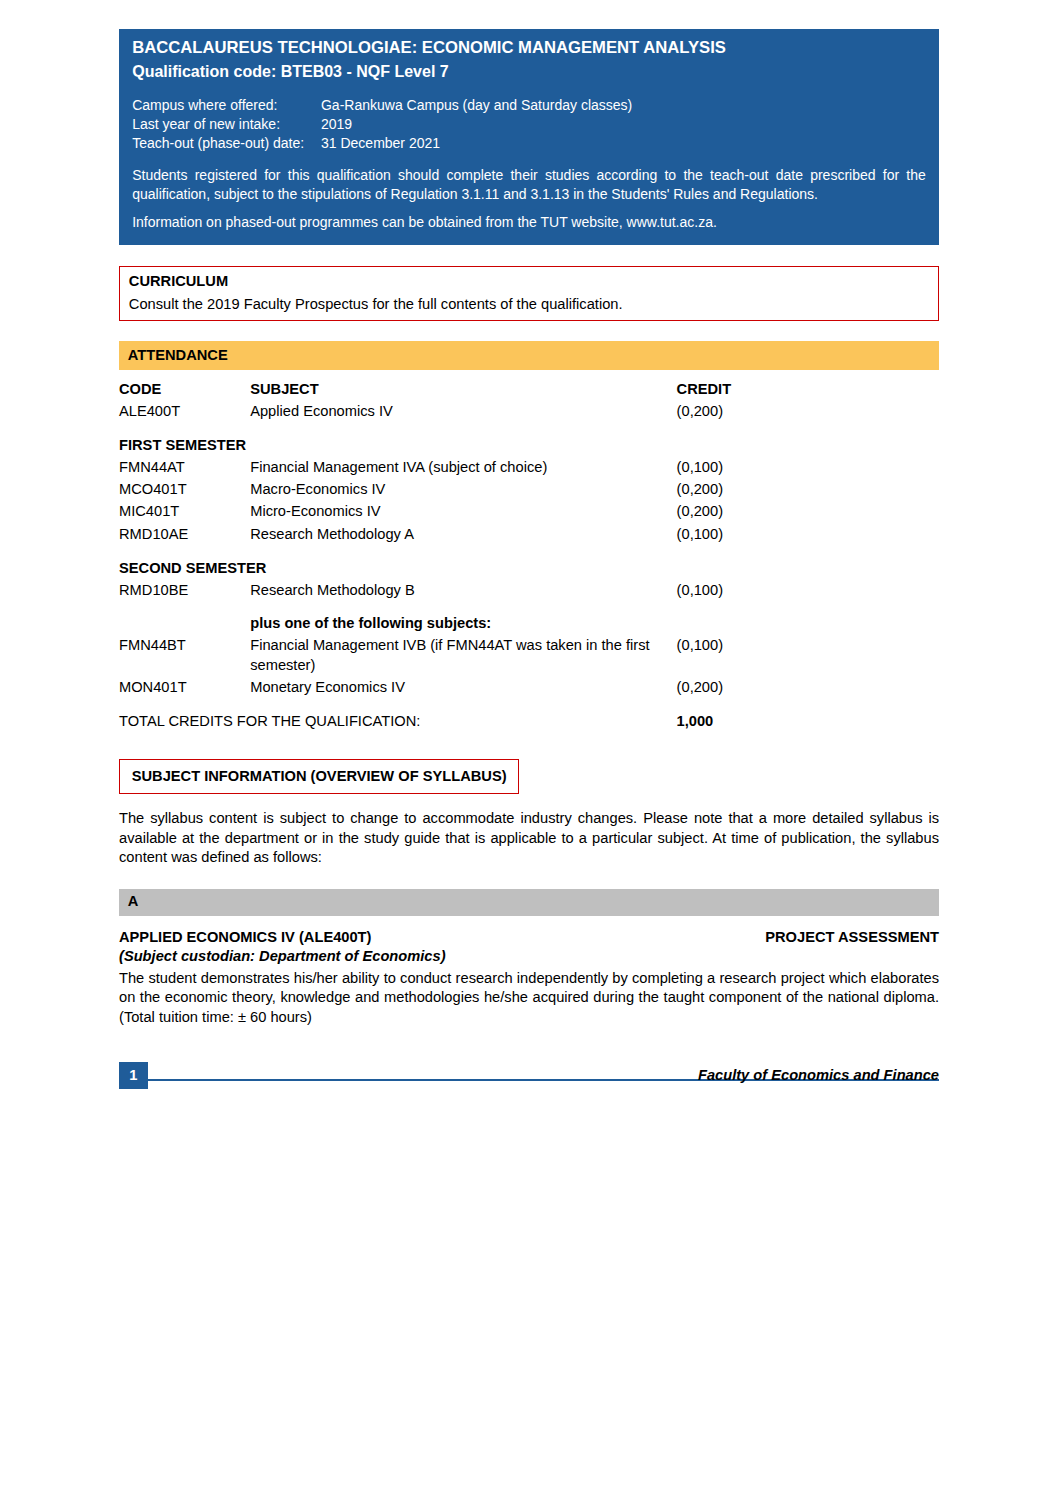BACCALAUREUS TECHNOLOGIAE: ECONOMIC MANAGEMENT ANALYSIS
Qualification code: BTEB03 - NQF Level 7
| Campus where offered: | Ga-Rankuwa Campus (day and Saturday classes) |
| Last year of new intake: | 2019 |
| Teach-out (phase-out) date: | 31 December 2021 |
Students registered for this qualification should complete their studies according to the teach-out date prescribed for the qualification, subject to the stipulations of Regulation 3.1.11 and 3.1.13 in the Students' Rules and Regulations.
Information on phased-out programmes can be obtained from the TUT website, www.tut.ac.za.
CURRICULUM
Consult the 2019 Faculty Prospectus for the full contents of the qualification.
ATTENDANCE
| CODE | SUBJECT | CREDIT |
| ALE400T | Applied Economics IV | (0,200) |
| FIRST SEMESTER |
| FMN44AT | Financial Management IVA (subject of choice) | (0,100) |
| MCO401T | Macro-Economics IV | (0,200) |
| MIC401T | Micro-Economics IV | (0,200) |
| RMD10AE | Research Methodology A | (0,100) |
| SECOND SEMESTER |
| RMD10BE | Research Methodology B | (0,100) |
| | plus one of the following subjects: | |
| FMN44BT | Financial Management IVB (if FMN44AT was taken in the first semester) | (0,100) |
| MON401T | Monetary Economics IV | (0,200) |
| TOTAL CREDITS FOR THE QUALIFICATION: | 1,000 |
SUBJECT INFORMATION (OVERVIEW OF SYLLABUS)
The syllabus content is subject to change to accommodate industry changes. Please note that a more detailed syllabus is available at the department or in the study guide that is applicable to a particular subject. At time of publication, the syllabus content was defined as follows:
A
APPLIED ECONOMICS IV (ALE400T) PROJECT ASSESSMENT
(Subject custodian: Department of Economics)
The student demonstrates his/her ability to conduct research independently by completing a research project which elaborates on the economic theory, knowledge and methodologies he/she acquired during the taught component of the national diploma. (Total tuition time: ± 60 hours)
1 Faculty of Economics and Finance